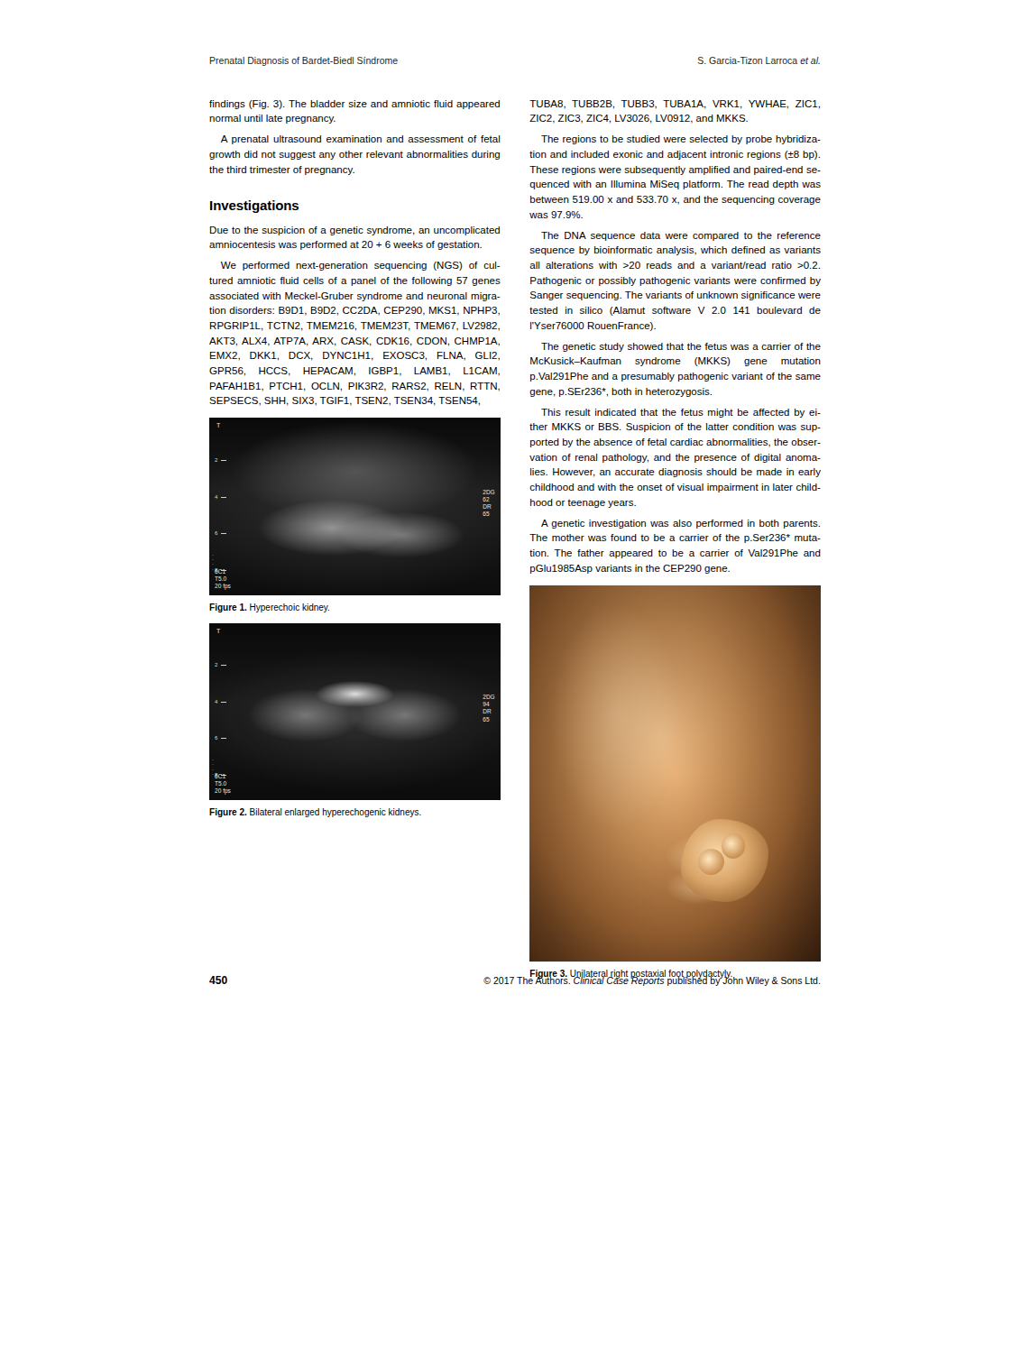Prenatal Diagnosis of Bardet-Biedl Síndrome
S. Garcia-Tizon Larroca et al.
findings (Fig. 3). The bladder size and amniotic fluid appeared normal until late pregnancy.
A prenatal ultrasound examination and assessment of fetal growth did not suggest any other relevant abnormalities during the third trimester of pregnancy.
Investigations
Due to the suspicion of a genetic syndrome, an uncomplicated amniocentesis was performed at 20 + 6 weeks of gestation.
We performed next-generation sequencing (NGS) of cultured amniotic fluid cells of a panel of the following 57 genes associated with Meckel-Gruber syndrome and neuronal migration disorders: B9D1, B9D2, CC2DA, CEP290, MKS1, NPHP3, RPGRIP1L, TCTN2, TMEM216, TMEM23T, TMEM67, LV2982, AKT3, ALX4, ATP7A, ARX, CASK, CDK16, CDON, CHMP1A, EMX2, DKK1, DCX, DYNC1H1, EXOSC3, FLNA, GLI2, GPR56, HCCS, HEPACAM, IGBP1, LAMB1, L1CAM, PAFAH1B1, PTCH1, OCLN, PIK3R2, RARS2, RELN, RTTN, SEPSECS, SHH, SIX3, TGIF1, TSEN2, TSEN34, TSEN54,
T
2
4
6
8
2DG
62
DR
65
6C1
T5.0
20 fps
·
·
·
·
Figure 1. Hyperechoic kidney.
T
2
4
6
8
2DG
94
DR
65
6C1
T5.0
20 fps
·
·
·
·
Figure 2. Bilateral enlarged hyperechogenic kidneys.
TUBA8, TUBB2B, TUBB3, TUBA1A, VRK1, YWHAE, ZIC1, ZIC2, ZIC3, ZIC4, LV3026, LV0912, and MKKS.
The regions to be studied were selected by probe hybridization and included exonic and adjacent intronic regions (±8 bp). These regions were subsequently amplified and paired-end sequenced with an Illumina MiSeq platform. The read depth was between 519.00 x and 533.70 x, and the sequencing coverage was 97.9%.
The DNA sequence data were compared to the reference sequence by bioinformatic analysis, which defined as variants all alterations with >20 reads and a variant/read ratio >0.2. Pathogenic or possibly pathogenic variants were confirmed by Sanger sequencing. The variants of unknown significance were tested in silico (Alamut software V 2.0 141 boulevard de l'Yser76000 RouenFrance).
The genetic study showed that the fetus was a carrier of the McKusick–Kaufman syndrome (MKKS) gene mutation p.Val291Phe and a presumably pathogenic variant of the same gene, p.SEr236*, both in heterozygosis.
This result indicated that the fetus might be affected by either MKKS or BBS. Suspicion of the latter condition was supported by the absence of fetal cardiac abnormalities, the observation of renal pathology, and the presence of digital anomalies. However, an accurate diagnosis should be made in early childhood and with the onset of visual impairment in later childhood or teenage years.
A genetic investigation was also performed in both parents. The mother was found to be a carrier of the p.Ser236* mutation. The father appeared to be a carrier of Val291Phe and pGlu1985Asp variants in the CEP290 gene.
Figure 3. Unilateral right postaxial foot polydactyly.
450
© 2017 The Authors. Clinical Case Reports published by John Wiley & Sons Ltd.